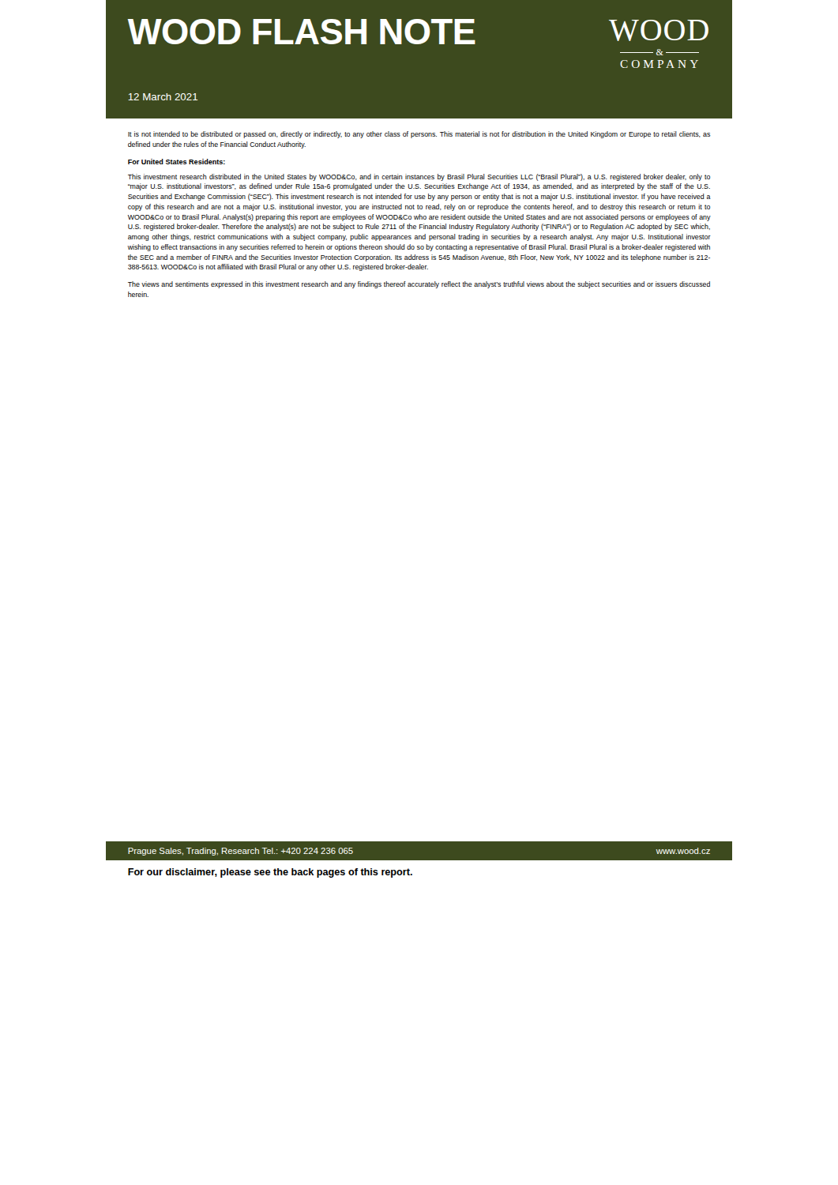WOOD FLASH NOTE
WOOD & COMPANY
12 March 2021
It is not intended to be distributed or passed on, directly or indirectly, to any other class of persons. This material is not for distribution in the United Kingdom or Europe to retail clients, as defined under the rules of the Financial Conduct Authority.
For United States Residents:
This investment research distributed in the United States by WOOD&Co, and in certain instances by Brasil Plural Securities LLC (“Brasil Plural”), a U.S. registered broker dealer, only to “major U.S. institutional investors”, as defined under Rule 15a-6 promulgated under the U.S. Securities Exchange Act of 1934, as amended, and as interpreted by the staff of the U.S. Securities and Exchange Commission (“SEC”). This investment research is not intended for use by any person or entity that is not a major U.S. institutional investor. If you have received a copy of this research and are not a major U.S. institutional investor, you are instructed not to read, rely on or reproduce the contents hereof, and to destroy this research or return it to WOOD&Co or to Brasil Plural. Analyst(s) preparing this report are employees of WOOD&Co who are resident outside the United States and are not associated persons or employees of any U.S. registered broker-dealer. Therefore the analyst(s) are not be subject to Rule 2711 of the Financial Industry Regulatory Authority (“FINRA”) or to Regulation AC adopted by SEC which, among other things, restrict communications with a subject company, public appearances and personal trading in securities by a research analyst. Any major U.S. Institutional investor wishing to effect transactions in any securities referred to herein or options thereon should do so by contacting a representative of Brasil Plural. Brasil Plural is a broker-dealer registered with the SEC and a member of FINRA and the Securities Investor Protection Corporation. Its address is 545 Madison Avenue, 8th Floor, New York, NY 10022 and its telephone number is 212-388-5613. WOOD&Co is not affiliated with Brasil Plural or any other U.S. registered broker-dealer.
The views and sentiments expressed in this investment research and any findings thereof accurately reflect the analyst’s truthful views about the subject securities and or issuers discussed herein.
Prague Sales, Trading, Research Tel.: +420 224 236 065 www.wood.cz
For our disclaimer, please see the back pages of this report.